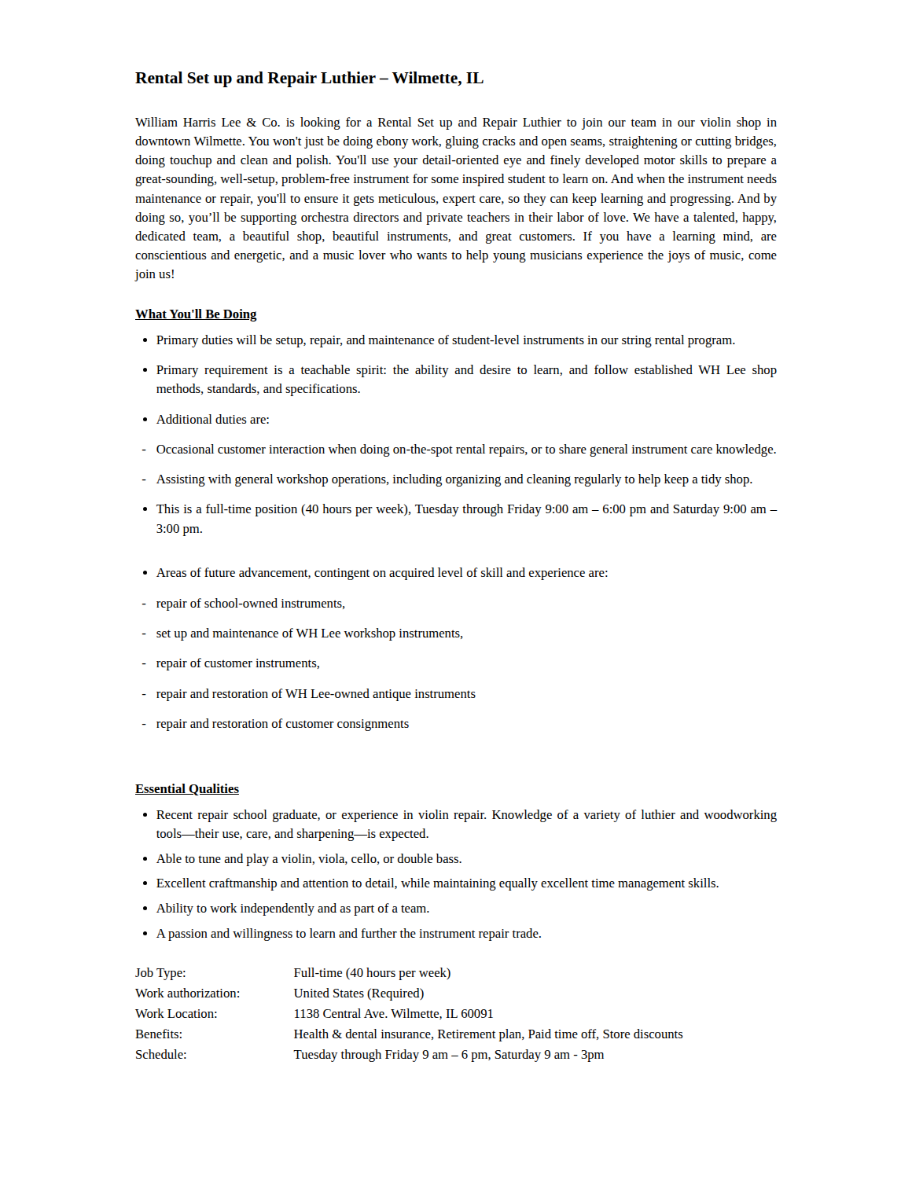Rental Set up and Repair Luthier – Wilmette, IL
William Harris Lee & Co. is looking for a Rental Set up and Repair Luthier to join our team in our violin shop in downtown Wilmette. You won't just be doing ebony work, gluing cracks and open seams, straightening or cutting bridges, doing touchup and clean and polish. You'll use your detail-oriented eye and finely developed motor skills to prepare a great-sounding, well-setup, problem-free instrument for some inspired student to learn on. And when the instrument needs maintenance or repair, you'll to ensure it gets meticulous, expert care, so they can keep learning and progressing. And by doing so, you’ll be supporting orchestra directors and private teachers in their labor of love. We have a talented, happy, dedicated team, a beautiful shop, beautiful instruments, and great customers. If you have a learning mind, are conscientious and energetic, and a music lover who wants to help young musicians experience the joys of music, come join us!
What You'll Be Doing
Primary duties will be setup, repair, and maintenance of student-level instruments in our string rental program.
Primary requirement is a teachable spirit: the ability and desire to learn, and follow established WH Lee shop methods, standards, and specifications.
Additional duties are:
Occasional customer interaction when doing on-the-spot rental repairs, or to share general instrument care knowledge.
Assisting with general workshop operations, including organizing and cleaning regularly to help keep a tidy shop.
This is a full-time position (40 hours per week), Tuesday through Friday 9:00 am – 6:00 pm and Saturday 9:00 am – 3:00 pm.
Areas of future advancement, contingent on acquired level of skill and experience are:
repair of school-owned instruments,
set up and maintenance of WH Lee workshop instruments,
repair of customer instruments,
repair and restoration of WH Lee-owned antique instruments
repair and restoration of customer consignments
Essential Qualities
Recent repair school graduate, or experience in violin repair. Knowledge of a variety of luthier and woodworking tools—their use, care, and sharpening—is expected.
Able to tune and play a violin, viola, cello, or double bass.
Excellent craftmanship and attention to detail, while maintaining equally excellent time management skills.
Ability to work independently and as part of a team.
A passion and willingness to learn and further the instrument repair trade.
| Job Type: | Full-time (40 hours per week) |
| Work authorization: | United States (Required) |
| Work Location: | 1138 Central Ave. Wilmette, IL 60091 |
| Benefits: | Health & dental insurance, Retirement plan, Paid time off, Store discounts |
| Schedule: | Tuesday through Friday 9 am – 6 pm, Saturday 9 am - 3pm |